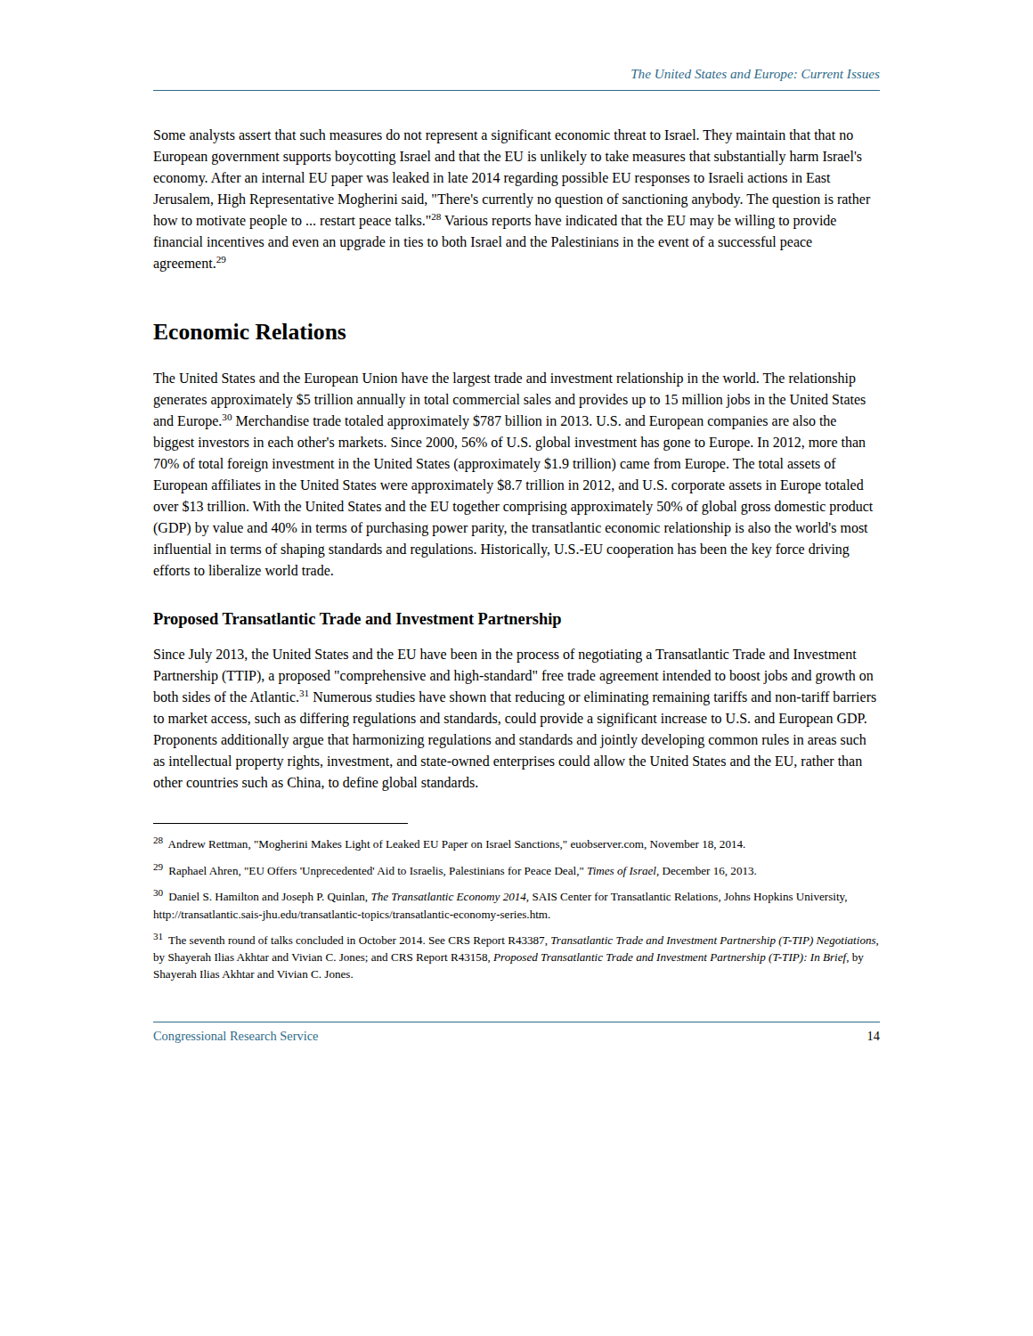The United States and Europe: Current Issues
Some analysts assert that such measures do not represent a significant economic threat to Israel. They maintain that that no European government supports boycotting Israel and that the EU is unlikely to take measures that substantially harm Israel's economy. After an internal EU paper was leaked in late 2014 regarding possible EU responses to Israeli actions in East Jerusalem, High Representative Mogherini said, "There's currently no question of sanctioning anybody. The question is rather how to motivate people to ... restart peace talks."28 Various reports have indicated that the EU may be willing to provide financial incentives and even an upgrade in ties to both Israel and the Palestinians in the event of a successful peace agreement.29
Economic Relations
The United States and the European Union have the largest trade and investment relationship in the world. The relationship generates approximately $5 trillion annually in total commercial sales and provides up to 15 million jobs in the United States and Europe.30 Merchandise trade totaled approximately $787 billion in 2013. U.S. and European companies are also the biggest investors in each other's markets. Since 2000, 56% of U.S. global investment has gone to Europe. In 2012, more than 70% of total foreign investment in the United States (approximately $1.9 trillion) came from Europe. The total assets of European affiliates in the United States were approximately $8.7 trillion in 2012, and U.S. corporate assets in Europe totaled over $13 trillion. With the United States and the EU together comprising approximately 50% of global gross domestic product (GDP) by value and 40% in terms of purchasing power parity, the transatlantic economic relationship is also the world's most influential in terms of shaping standards and regulations. Historically, U.S.-EU cooperation has been the key force driving efforts to liberalize world trade.
Proposed Transatlantic Trade and Investment Partnership
Since July 2013, the United States and the EU have been in the process of negotiating a Transatlantic Trade and Investment Partnership (TTIP), a proposed "comprehensive and high-standard" free trade agreement intended to boost jobs and growth on both sides of the Atlantic.31 Numerous studies have shown that reducing or eliminating remaining tariffs and non-tariff barriers to market access, such as differing regulations and standards, could provide a significant increase to U.S. and European GDP. Proponents additionally argue that harmonizing regulations and standards and jointly developing common rules in areas such as intellectual property rights, investment, and state-owned enterprises could allow the United States and the EU, rather than other countries such as China, to define global standards.
28 Andrew Rettman, "Mogherini Makes Light of Leaked EU Paper on Israel Sanctions," euobserver.com, November 18, 2014.
29 Raphael Ahren, "EU Offers 'Unprecedented' Aid to Israelis, Palestinians for Peace Deal," Times of Israel, December 16, 2013.
30 Daniel S. Hamilton and Joseph P. Quinlan, The Transatlantic Economy 2014, SAIS Center for Transatlantic Relations, Johns Hopkins University, http://transatlantic.sais-jhu.edu/transatlantic-topics/transatlantic-economy-series.htm.
31 The seventh round of talks concluded in October 2014. See CRS Report R43387, Transatlantic Trade and Investment Partnership (T-TIP) Negotiations, by Shayerah Ilias Akhtar and Vivian C. Jones; and CRS Report R43158, Proposed Transatlantic Trade and Investment Partnership (T-TIP): In Brief, by Shayerah Ilias Akhtar and Vivian C. Jones.
Congressional Research Service 14